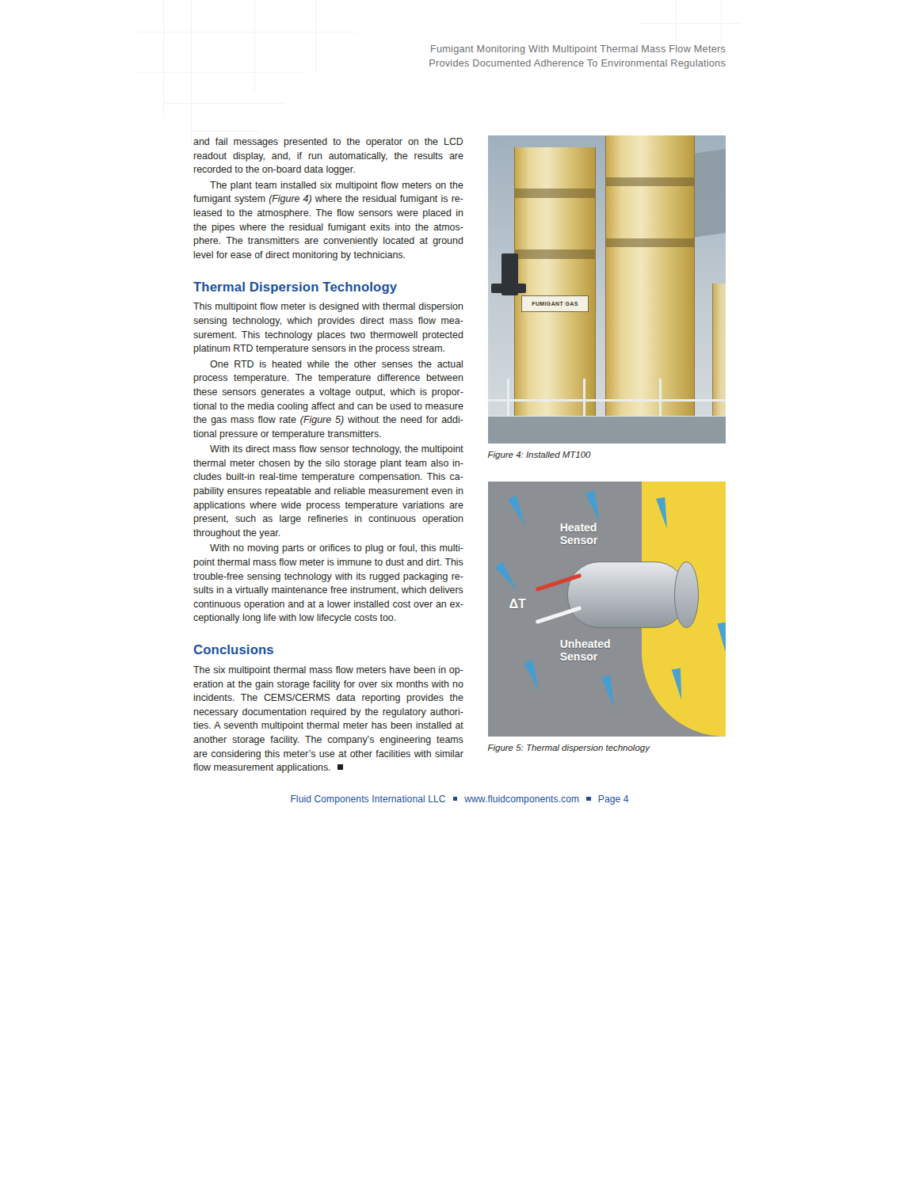Fumigant Monitoring With Multipoint Thermal Mass Flow Meters
Provides Documented Adherence To Environmental Regulations
and fail messages presented to the operator on the LCD readout display, and, if run automatically, the results are recorded to the on-board data logger.
The plant team installed six multipoint flow meters on the fumigant system (Figure 4) where the residual fumigant is released to the atmosphere. The flow sensors were placed in the pipes where the residual fumigant exits into the atmosphere. The transmitters are conveniently located at ground level for ease of direct monitoring by technicians.
Thermal Dispersion Technology
This multipoint flow meter is designed with thermal dispersion sensing technology, which provides direct mass flow measurement. This technology places two thermowell protected platinum RTD temperature sensors in the process stream.
One RTD is heated while the other senses the actual process temperature. The temperature difference between these sensors generates a voltage output, which is proportional to the media cooling affect and can be used to measure the gas mass flow rate (Figure 5) without the need for additional pressure or temperature transmitters.
With its direct mass flow sensor technology, the multipoint thermal meter chosen by the silo storage plant team also includes built-in real-time temperature compensation. This capability ensures repeatable and reliable measurement even in applications where wide process temperature variations are present, such as large refineries in continuous operation throughout the year.
With no moving parts or orifices to plug or foul, this multipoint thermal mass flow meter is immune to dust and dirt. This trouble-free sensing technology with its rugged packaging results in a virtually maintenance free instrument, which delivers continuous operation and at a lower installed cost over an exceptionally long life with low lifecycle costs too.
Conclusions
The six multipoint thermal mass flow meters have been in operation at the gain storage facility for over six months with no incidents. The CEMS/CERMS data reporting provides the necessary documentation required by the regulatory authorities. A seventh multipoint thermal meter has been installed at another storage facility. The company’s engineering teams are considering this meter’s use at other facilities with similar flow measurement applications.
FUMIGANT GAS
Figure 4: Installed MT100
Heated
Sensor
Unheated
Sensor
ΔT
Figure 5: Thermal dispersion technology
Fluid Components International LLC www.fluidcomponents.com Page 4